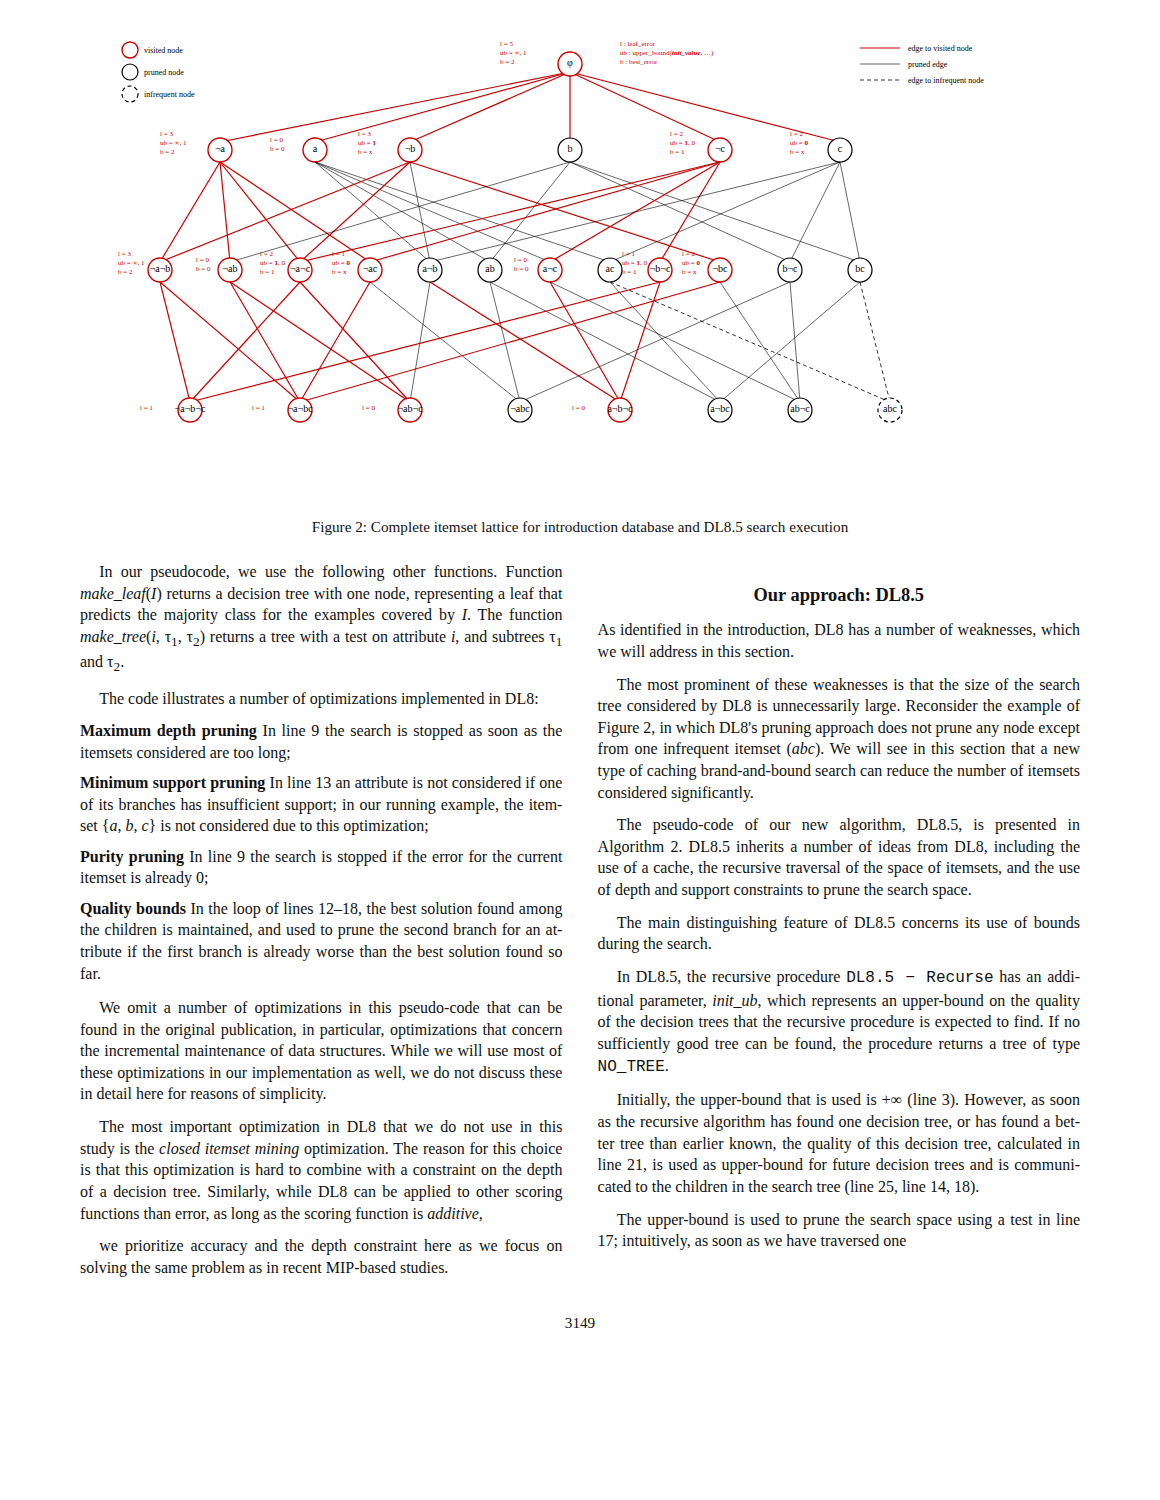visited node pruned node infrequent node edge to visited node pruned edge edge to infrequent node l = 5 ub = ∞, 1 b = 2 l : leaf_error ub : upper_bound(init_value, …) b : best_error φ ¬a l = 3 ub = ∞, 1 b = 2 a l = 0 b = 0 ¬b l = 3 ub = 1 b = x b ¬c l = 2 ub = 1, 0 b = 1 c l = 2 ub = 0 b = x ¬a¬b l = 3 ub = ∞, 1 b = 2 ¬ab l = 0 b = 0 ¬a¬c l = 2 ub = 1, 0 b = 1 ¬ac l = 1 ub = 0 b = x a¬b ab a¬c l = 0 b = 0 ac ¬b¬c l = 1 ub = 1, 0 b = 1 ¬bc l = 2 ub = 0 b = x b¬c bc ¬a¬b¬c l = 1 ¬a¬bc l = 1 ¬ab¬c l = 0 ¬abc a¬b¬c l = 0 a¬bc ab¬c abc
Figure 2: Complete itemset lattice for introduction database and DL8.5 search execution
In our pseudocode, we use the following other functions. Function make_leaf(I) returns a decision tree with one node, representing a leaf that predicts the majority class for the examples covered by I. The function make_tree(i, τ1, τ2) returns a tree with a test on attribute i, and subtrees τ1 and τ2.
The code illustrates a number of optimizations implemented in DL8:
Maximum depth pruning
In line 9 the search is stopped as soon as the itemsets considered are too long;
Minimum support pruning
In line 13 an attribute is not considered if one of its branches has insufficient support; in our running example, the itemset {a, b, c} is not considered due to this optimization;
Purity pruning
In line 9 the search is stopped if the error for the current itemset is already 0;
Quality bounds
In the loop of lines 12–18, the best solution found among the children is maintained, and used to prune the second branch for an attribute if the first branch is already worse than the best solution found so far.
We omit a number of optimizations in this pseudo-code that can be found in the original publication, in particular, optimizations that concern the incremental maintenance of data structures. While we will use most of these optimizations in our implementation as well, we do not discuss these in detail here for reasons of simplicity.
The most important optimization in DL8 that we do not use in this study is the closed itemset mining optimization. The reason for this choice is that this optimization is hard to combine with a constraint on the depth of a decision tree. Similarly, while DL8 can be applied to other scoring functions than error, as long as the scoring function is additive,
we prioritize accuracy and the depth constraint here as we focus on solving the same problem as in recent MIP-based studies.
Our approach: DL8.5
As identified in the introduction, DL8 has a number of weaknesses, which we will address in this section.
The most prominent of these weaknesses is that the size of the search tree considered by DL8 is unnecessarily large. Reconsider the example of Figure 2, in which DL8's pruning approach does not prune any node except from one infrequent itemset (abc). We will see in this section that a new type of caching brand-and-bound search can reduce the number of itemsets considered significantly.
The pseudo-code of our new algorithm, DL8.5, is presented in Algorithm 2. DL8.5 inherits a number of ideas from DL8, including the use of a cache, the recursive traversal of the space of itemsets, and the use of depth and support constraints to prune the search space.
The main distinguishing feature of DL8.5 concerns its use of bounds during the search.
In DL8.5, the recursive procedure DL8.5 − Recurse has an additional parameter, init_ub, which represents an upper-bound on the quality of the decision trees that the recursive procedure is expected to find. If no sufficiently good tree can be found, the procedure returns a tree of type NO_TREE.
Initially, the upper-bound that is used is +∞ (line 3). However, as soon as the recursive algorithm has found one decision tree, or has found a better tree than earlier known, the quality of this decision tree, calculated in line 21, is used as upper-bound for future decision trees and is communicated to the children in the search tree (line 25, line 14, 18).
The upper-bound is used to prune the search space using a test in line 17; intuitively, as soon as we have traversed one
3149